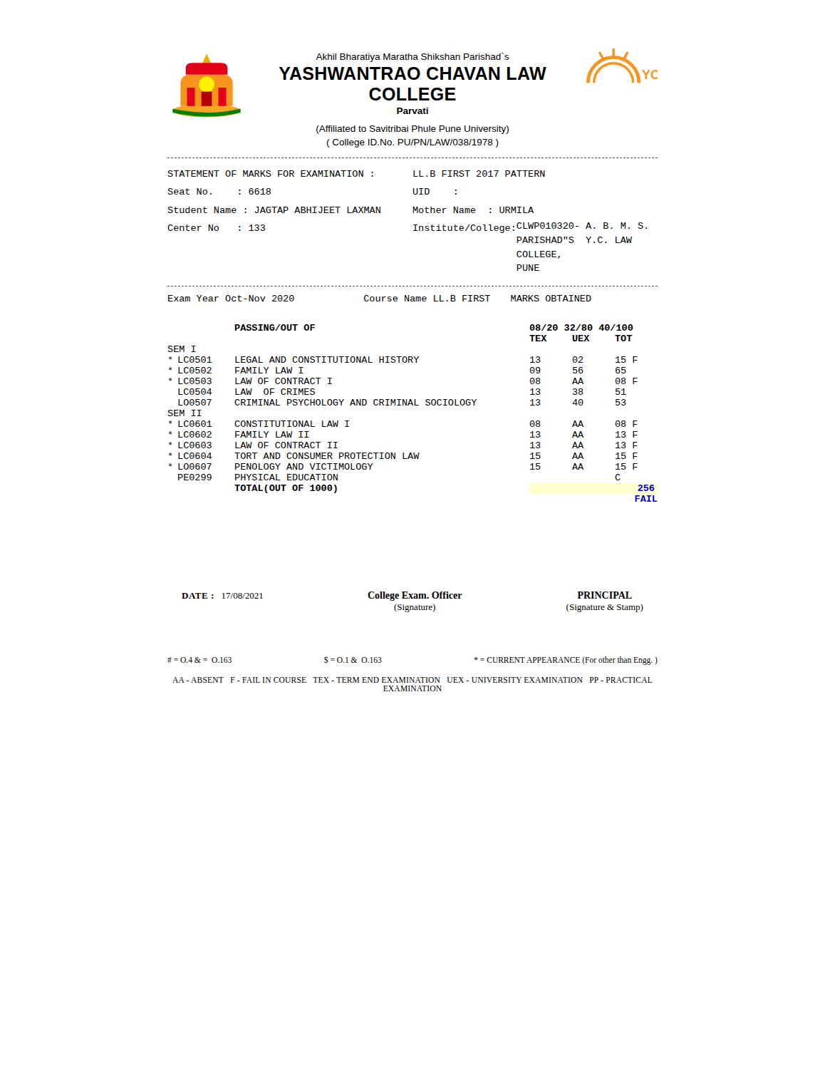Akhil Bharatiya Maratha Shikshan Parishad`s
YASHWANTRAO CHAVAN LAW COLLEGE
Parvati
(Affiliated to Savitribai Phule Pune University)
( College ID.No. PU/PN/LAW/038/1978 )
STATEMENT OF MARKS FOR EXAMINATION :
LL.B FIRST 2017 PATTERN
Seat No. : 6618
UID :
Student Name : JAGTAP ABHIJEET LAXMAN
Mother Name : URMILA
Center No : 133
Institute/College:
CLWP010320- A. B. M. S.
PARISHAD"S Y.C. LAW COLLEGE,
PUNE
Exam Year Oct-Nov 2020
Course Name LL.B FIRST
MARKS OBTAINED
| | | PASSING/OUT OF | 08/20 32/80 40/100 |
| | | | TEX | UEX | TOT |
| SEM I |
| * | LC0501 | LEGAL AND CONSTITUTIONAL HISTORY | 13 | 02 | 15 F |
| * | LC0502 | FAMILY LAW I | 09 | 56 | 65 |
| * | LC0503 | LAW OF CONTRACT I | 08 | AA | 08 F |
| | LC0504 | LAW OF CRIMES | 13 | 38 | 51 |
| | LO0507 | CRIMINAL PSYCHOLOGY AND CRIMINAL SOCIOLOGY | 13 | 40 | 53 |
| SEM II |
| * | LC0601 | CONSTITUTIONAL LAW I | 08 | AA | 08 F |
| * | LC0602 | FAMILY LAW II | 13 | AA | 13 F |
| * | LC0603 | LAW OF CONTRACT II | 13 | AA | 13 F |
| * | LC0604 | TORT AND CONSUMER PROTECTION LAW | 15 | AA | 15 F |
| * | LO0607 | PENOLOGY AND VICTIMOLOGY | 15 | AA | 15 F |
| | PE0299 | PHYSICAL EDUCATION | | | C |
| | | TOTAL(OUT OF 1000) | 256 |
| | FAIL |
DATE : 17/08/2021
College Exam. Officer
(Signature)
PRINCIPAL
(Signature & Stamp)
# = O.4 & = O.163
$ = O.1 & O.163
* = CURRENT APPEARANCE (For other than Engg. )
AA - ABSENT F - FAIL IN COURSE TEX - TERM END EXAMINATION UEX - UNIVERSITY EXAMINATION PP - PRACTICAL EXAMINATION